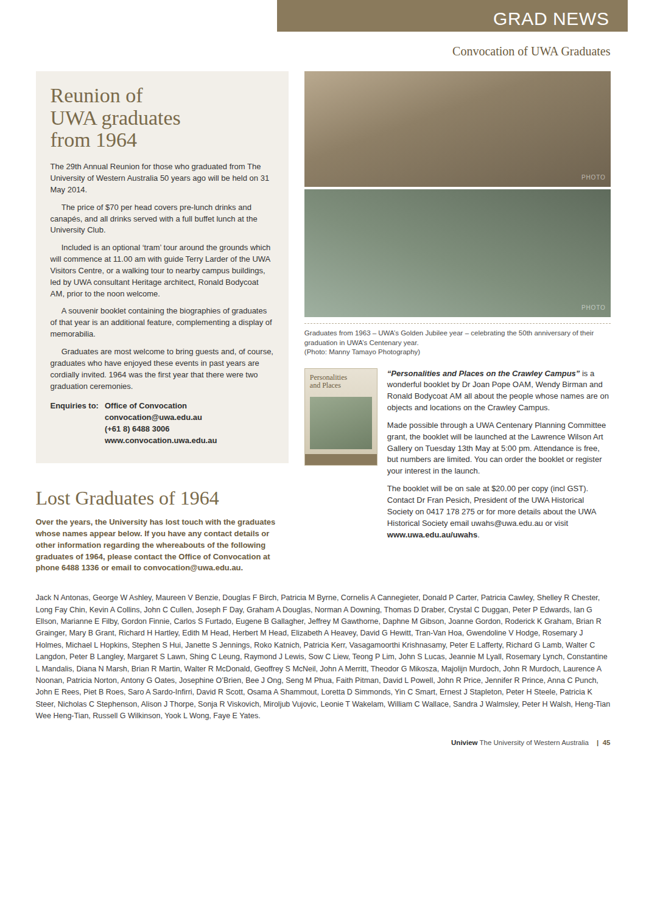GRAD NEWS
Convocation of UWA Graduates
Reunion of
UWA graduates
from 1964
The 29th Annual Reunion for those who graduated from The University of Western Australia 50 years ago will be held on 31 May 2014.
The price of $70 per head covers pre-lunch drinks and canapés, and all drinks served with a full buffet lunch at the University Club.
Included is an optional ‘tram’ tour around the grounds which will commence at 11.00 am with guide Terry Larder of the UWA Visitors Centre, or a walking tour to nearby campus buildings, led by UWA consultant Heritage architect, Ronald Bodycoat AM, prior to the noon welcome.
A souvenir booklet containing the biographies of graduates of that year is an additional feature, complementing a display of memorabilia.
Graduates are most welcome to bring guests and, of course, graduates who have enjoyed these events in past years are cordially invited. 1964 was the first year that there were two graduation ceremonies.
| Enquiries to: | Office of Convocation convocation@uwa.edu.au (+61 8) 6488 3006 www.convocation.uwa.edu.au |
Lost Graduates of 1964
Over the years, the University has lost touch with the graduates whose names appear below. If you have any contact details or other information regarding the whereabouts of the following graduates of 1964, please contact the Office of Convocation at phone 6488 1336 or email to convocation@uwa.edu.au.
Photo
Photo
Graduates from 1963 – UWA’s Golden Jubilee year – celebrating the 50th anniversary of their graduation in UWA’s Centenary year.
(Photo: Manny Tamayo Photography)
Personalities
and Places
“Personalities and Places on the Crawley Campus” is a wonderful booklet by Dr Joan Pope OAM, Wendy Birman and Ronald Bodycoat AM all about the people whose names are on objects and locations on the Crawley Campus.
Made possible through a UWA Centenary Planning Committee grant, the booklet will be launched at the Lawrence Wilson Art Gallery on Tuesday 13th May at 5:00 pm. Attendance is free, but numbers are limited. You can order the booklet or register your interest in the launch.
The booklet will be on sale at $20.00 per copy (incl GST). Contact Dr Fran Pesich, President of the UWA Historical Society on 0417 178 275 or for more details about the UWA Historical Society email uwahs@uwa.edu.au or visit www.uwa.edu.au/uwahs.
Jack N Antonas, George W Ashley, Maureen V Benzie, Douglas F Birch, Patricia M Byrne, Cornelis A Cannegieter, Donald P Carter, Patricia Cawley, Shelley R Chester, Long Fay Chin, Kevin A Collins, John C Cullen, Joseph F Day, Graham A Douglas, Norman A Downing, Thomas D Draber, Crystal C Duggan, Peter P Edwards, Ian G Ellson, Marianne E Filby, Gordon Finnie, Carlos S Furtado, Eugene B Gallagher, Jeffrey M Gawthorne, Daphne M Gibson, Joanne Gordon, Roderick K Graham, Brian R Grainger, Mary B Grant, Richard H Hartley, Edith M Head, Herbert M Head, Elizabeth A Heavey, David G Hewitt, Tran-Van Hoa, Gwendoline V Hodge, Rosemary J Holmes, Michael L Hopkins, Stephen S Hui, Janette S Jennings, Roko Katnich, Patricia Kerr, Vasagamoorthi Krishnasamy, Peter E Lafferty, Richard G Lamb, Walter C Langdon, Peter B Langley, Margaret S Lawn, Shing C Leung, Raymond J Lewis, Sow C Liew, Teong P Lim, John S Lucas, Jeannie M Lyall, Rosemary Lynch, Constantine L Mandalis, Diana N Marsh, Brian R Martin, Walter R McDonald, Geoffrey S McNeil, John A Merritt, Theodor G Mikosza, Majolijn Murdoch, John R Murdoch, Laurence A Noonan, Patricia Norton, Antony G Oates, Josephine O’Brien, Bee J Ong, Seng M Phua, Faith Pitman, David L Powell, John R Price, Jennifer R Prince, Anna C Punch, John E Rees, Piet B Roes, Saro A Sardo-Infirri, David R Scott, Osama A Shammout, Loretta D Simmonds, Yin C Smart, Ernest J Stapleton, Peter H Steele, Patricia K Steer, Nicholas C Stephenson, Alison J Thorpe, Sonja R Viskovich, Miroljub Vujovic, Leonie T Wakelam, William C Wallace, Sandra J Walmsley, Peter H Walsh, Heng-Tian Wee Heng-Tian, Russell G Wilkinson, Yook L Wong, Faye E Yates.
Uniview The University of Western Australia | 45